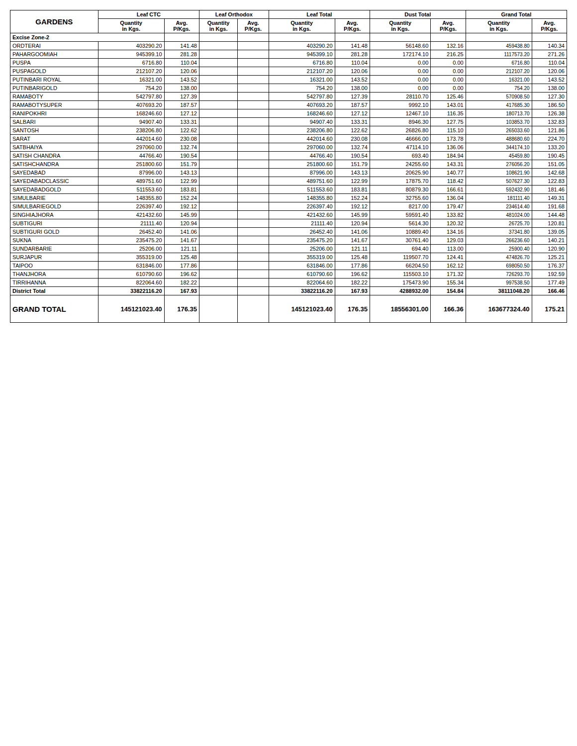| GARDENS | Leaf CTC | Leaf Orthodox | Leaf Total | Dust Total | Grand Total |
| --- | --- | --- | --- | --- | --- |
| Quantity in Kgs. | Avg. P/Kgs. | Quantity in Kgs. | Avg. P/Kgs. | Quantity in Kgs. | Avg. P/Kgs. | Quantity in Kgs. | Avg. P/Kgs. | Quantity in Kgs. | Avg. P/Kgs. |
| Excise Zone-2 | | | | | | | | | | |
| ORDTERAI | 403290.20 | 141.48 | | | 403290.20 | 141.48 | 56148.60 | 132.16 | 459438.80 | 140.34 |
| PAHARGOOMIAH | 945399.10 | 281.28 | | | 945399.10 | 281.28 | 172174.10 | 216.25 | 1117573.20 | 271.26 |
| PUSPA | 6716.80 | 110.04 | | | 6716.80 | 110.04 | 0.00 | 0.00 | 6716.80 | 110.04 |
| PUSPAGOLD | 212107.20 | 120.06 | | | 212107.20 | 120.06 | 0.00 | 0.00 | 212107.20 | 120.06 |
| PUTINBARI ROYAL | 16321.00 | 143.52 | | | 16321.00 | 143.52 | 0.00 | 0.00 | 16321.00 | 143.52 |
| PUTINBARIGOLD | 754.20 | 138.00 | | | 754.20 | 138.00 | 0.00 | 0.00 | 754.20 | 138.00 |
| RAMABOTY | 542797.80 | 127.39 | | | 542797.80 | 127.39 | 28110.70 | 125.46 | 570908.50 | 127.30 |
| RAMABOTYSUPER | 407693.20 | 187.57 | | | 407693.20 | 187.57 | 9992.10 | 143.01 | 417685.30 | 186.50 |
| RANIPOKHRI | 168246.60 | 127.12 | | | 168246.60 | 127.12 | 12467.10 | 116.35 | 180713.70 | 126.38 |
| SALBARI | 94907.40 | 133.31 | | | 94907.40 | 133.31 | 8946.30 | 127.75 | 103853.70 | 132.83 |
| SANTOSH | 238206.80 | 122.62 | | | 238206.80 | 122.62 | 26826.80 | 115.10 | 265033.60 | 121.86 |
| SARAT | 442014.60 | 230.08 | | | 442014.60 | 230.08 | 46666.00 | 173.78 | 488680.60 | 224.70 |
| SATBHAIYA | 297060.00 | 132.74 | | | 297060.00 | 132.74 | 47114.10 | 136.06 | 344174.10 | 133.20 |
| SATISH CHANDRA | 44766.40 | 190.54 | | | 44766.40 | 190.54 | 693.40 | 184.94 | 45459.80 | 190.45 |
| SATISHCHANDRA | 251800.60 | 151.79 | | | 251800.60 | 151.79 | 24255.60 | 143.31 | 276056.20 | 151.05 |
| SAYEDABAD | 87996.00 | 143.13 | | | 87996.00 | 143.13 | 20625.90 | 140.77 | 108621.90 | 142.68 |
| SAYEDABADCLASSIC | 489751.60 | 122.99 | | | 489751.60 | 122.99 | 17875.70 | 118.42 | 507627.30 | 122.83 |
| SAYEDABADGOLD | 511553.60 | 183.81 | | | 511553.60 | 183.81 | 80879.30 | 166.61 | 592432.90 | 181.46 |
| SIMULBARIE | 148355.80 | 152.24 | | | 148355.80 | 152.24 | 32755.60 | 136.04 | 181111.40 | 149.31 |
| SIMULBARIEGOLD | 226397.40 | 192.12 | | | 226397.40 | 192.12 | 8217.00 | 179.47 | 234614.40 | 191.68 |
| SINGHIAJHORA | 421432.60 | 145.99 | | | 421432.60 | 145.99 | 59591.40 | 133.82 | 481024.00 | 144.48 |
| SUBTIGURI | 21111.40 | 120.94 | | | 21111.40 | 120.94 | 5614.30 | 120.32 | 26725.70 | 120.81 |
| SUBTIGURI GOLD | 26452.40 | 141.06 | | | 26452.40 | 141.06 | 10889.40 | 134.16 | 37341.80 | 139.05 |
| SUKNA | 235475.20 | 141.67 | | | 235475.20 | 141.67 | 30761.40 | 129.03 | 266236.60 | 140.21 |
| SUNDARBARIE | 25206.00 | 121.11 | | | 25206.00 | 121.11 | 694.40 | 113.00 | 25900.40 | 120.90 |
| SURJAPUR | 355319.00 | 125.48 | | | 355319.00 | 125.48 | 119507.70 | 124.41 | 474826.70 | 125.21 |
| TAIPOO | 631846.00 | 177.86 | | | 631846.00 | 177.86 | 66204.50 | 162.12 | 698050.50 | 176.37 |
| THANJHORA | 610790.60 | 196.62 | | | 610790.60 | 196.62 | 115503.10 | 171.32 | 726293.70 | 192.59 |
| TIRRIHANNA | 822064.60 | 182.22 | | | 822064.60 | 182.22 | 175473.90 | 155.34 | 997538.50 | 177.49 |
| District Total | 33822116.20 | 167.93 | | | 33822116.20 | 167.93 | 4288932.00 | 154.84 | 38111048.20 | 166.46 |
| GRAND TOTAL | 145121023.40 | 176.35 | | | 145121023.40 | 176.35 | 18556301.00 | 166.36 | 163677324.40 | 175.21 |